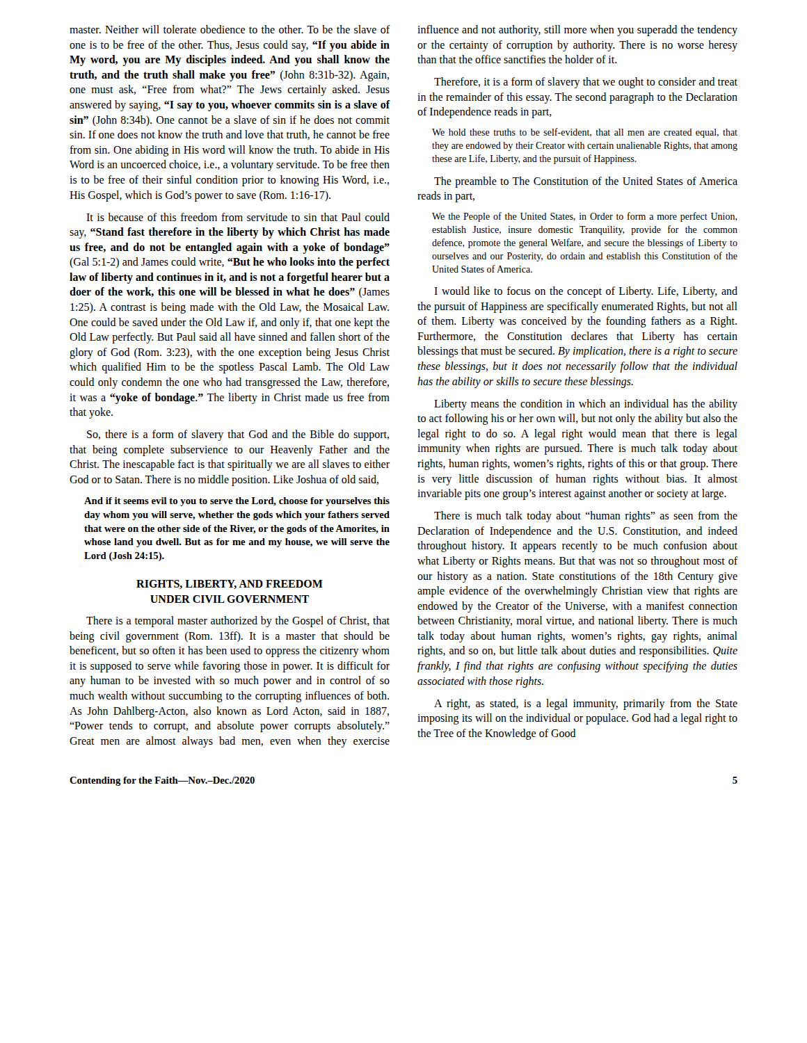master. Neither will tolerate obedience to the other. To be the slave of one is to be free of the other. Thus, Jesus could say, “If you abide in My word, you are My disciples indeed. And you shall know the truth, and the truth shall make you free” (John 8:31b-32). Again, one must ask, “Free from what?” The Jews certainly asked. Jesus answered by saying, “I say to you, whoever commits sin is a slave of sin” (John 8:34b). One cannot be a slave of sin if he does not commit sin. If one does not know the truth and love that truth, he cannot be free from sin. One abiding in His word will know the truth. To abide in His Word is an uncoerced choice, i.e., a voluntary servitude. To be free then is to be free of their sinful condition prior to knowing His Word, i.e., His Gospel, which is God’s power to save (Rom. 1:16-17).
It is because of this freedom from servitude to sin that Paul could say, “Stand fast therefore in the liberty by which Christ has made us free, and do not be entangled again with a yoke of bondage” (Gal 5:1-2) and James could write, “But he who looks into the perfect law of liberty and continues in it, and is not a forgetful hearer but a doer of the work, this one will be blessed in what he does” (James 1:25). A contrast is being made with the Old Law, the Mosaical Law. One could be saved under the Old Law if, and only if, that one kept the Old Law perfectly. But Paul said all have sinned and fallen short of the glory of God (Rom. 3:23), with the one exception being Jesus Christ which qualified Him to be the spotless Pascal Lamb. The Old Law could only condemn the one who had transgressed the Law, therefore, it was a “yoke of bondage.” The liberty in Christ made us free from that yoke.
So, there is a form of slavery that God and the Bible do support, that being complete subservience to our Heavenly Father and the Christ. The inescapable fact is that spiritually we are all slaves to either God or to Satan. There is no middle position. Like Joshua of old said,
And if it seems evil to you to serve the Lord, choose for yourselves this day whom you will serve, whether the gods which your fathers served that were on the other side of the River, or the gods of the Amorites, in whose land you dwell. But as for me and my house, we will serve the Lord (Josh 24:15).
Rights, Liberty, and Freedom
Under Civil Government
There is a temporal master authorized by the Gospel of Christ, that being civil government (Rom. 13ff). It is a master that should be beneficent, but so often it has been used to oppress the citizenry whom it is supposed to serve while favoring those in power. It is difficult for any human to be invested with so much power and in control of so much wealth without succumbing to the corrupting influences of both. As John Dahlberg-Acton, also known as Lord Acton, said in 1887, “Power tends to corrupt, and absolute power corrupts absolutely.” Great men are almost always bad men, even when they exercise influence and not authority, still more when you superadd the tendency or the certainty of corruption by authority. There is no worse heresy than that the office sanctifies the holder of it.
Therefore, it is a form of slavery that we ought to consider and treat in the remainder of this essay. The second paragraph to the Declaration of Independence reads in part,
We hold these truths to be self-evident, that all men are created equal, that they are endowed by their Creator with certain unalienable Rights, that among these are Life, Liberty, and the pursuit of Happiness.
The preamble to The Constitution of the United States of America reads in part,
We the People of the United States, in Order to form a more perfect Union, establish Justice, insure domestic Tranquility, provide for the common defence, promote the general Welfare, and secure the blessings of Liberty to ourselves and our Posterity, do ordain and establish this Constitution of the United States of America.
I would like to focus on the concept of Liberty. Life, Liberty, and the pursuit of Happiness are specifically enumerated Rights, but not all of them. Liberty was conceived by the founding fathers as a Right. Furthermore, the Constitution declares that Liberty has certain blessings that must be secured. By implication, there is a right to secure these blessings, but it does not necessarily follow that the individual has the ability or skills to secure these blessings.
Liberty means the condition in which an individual has the ability to act following his or her own will, but not only the ability but also the legal right to do so. A legal right would mean that there is legal immunity when rights are pursued. There is much talk today about rights, human rights, women’s rights, rights of this or that group. There is very little discussion of human rights without bias. It almost invariable pits one group’s interest against another or society at large.
There is much talk today about “human rights” as seen from the Declaration of Independence and the U.S. Constitution, and indeed throughout history. It appears recently to be much confusion about what Liberty or Rights means. But that was not so throughout most of our history as a nation. State constitutions of the 18th Century give ample evidence of the overwhelmingly Christian view that rights are endowed by the Creator of the Universe, with a manifest connection between Christianity, moral virtue, and national liberty. There is much talk today about human rights, women’s rights, gay rights, animal rights, and so on, but little talk about duties and responsibilities. Quite frankly, I find that rights are confusing without specifying the duties associated with those rights.
A right, as stated, is a legal immunity, primarily from the State imposing its will on the individual or populace. God had a legal right to the Tree of the Knowledge of Good
Contending for the Faith—Nov.–Dec./2020 5